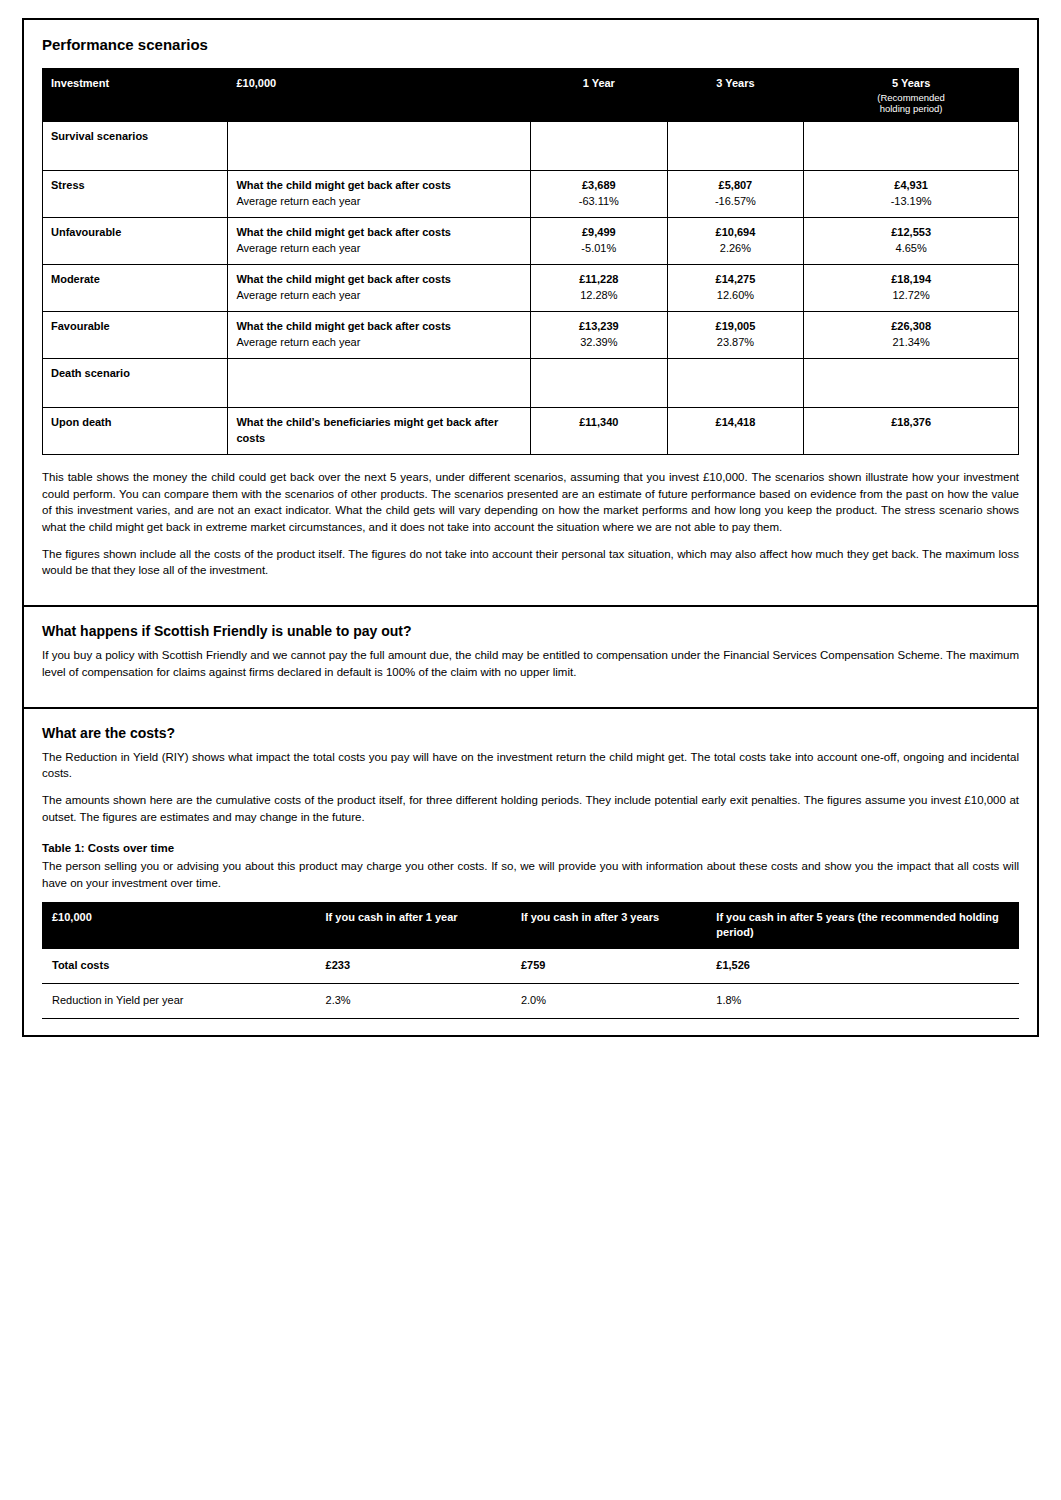Performance scenarios
| Investment | £10,000 | 1 Year | 3 Years | 5 Years (Recommended holding period) |
| --- | --- | --- | --- | --- |
| Survival scenarios | | | | |
| Stress | What the child might get back after costs Average return each year | £3,689 -63.11% | £5,807 -16.57% | £4,931 -13.19% |
| Unfavourable | What the child might get back after costs Average return each year | £9,499 -5.01% | £10,694 2.26% | £12,553 4.65% |
| Moderate | What the child might get back after costs Average return each year | £11,228 12.28% | £14,275 12.60% | £18,194 12.72% |
| Favourable | What the child might get back after costs Average return each year | £13,239 32.39% | £19,005 23.87% | £26,308 21.34% |
| Death scenario | | | | |
| Upon death | What the child’s beneficiaries might get back after costs | £11,340 | £14,418 | £18,376 |
This table shows the money the child could get back over the next 5 years, under different scenarios, assuming that you invest £10,000. The scenarios shown illustrate how your investment could perform. You can compare them with the scenarios of other products. The scenarios presented are an estimate of future performance based on evidence from the past on how the value of this investment varies, and are not an exact indicator. What the child gets will vary depending on how the market performs and how long you keep the product. The stress scenario shows what the child might get back in extreme market circumstances, and it does not take into account the situation where we are not able to pay them.
The figures shown include all the costs of the product itself. The figures do not take into account their personal tax situation, which may also affect how much they get back. The maximum loss would be that they lose all of the investment.
What happens if Scottish Friendly is unable to pay out?
If you buy a policy with Scottish Friendly and we cannot pay the full amount due, the child may be entitled to compensation under the Financial Services Compensation Scheme. The maximum level of compensation for claims against firms declared in default is 100% of the claim with no upper limit.
What are the costs?
The Reduction in Yield (RIY) shows what impact the total costs you pay will have on the investment return the child might get. The total costs take into account one-off, ongoing and incidental costs.
The amounts shown here are the cumulative costs of the product itself, for three different holding periods. They include potential early exit penalties. The figures assume you invest £10,000 at outset. The figures are estimates and may change in the future.
Table 1: Costs over time
The person selling you or advising you about this product may charge you other costs. If so, we will provide you with information about these costs and show you the impact that all costs will have on your investment over time.
| £10,000 | If you cash in after 1 year | If you cash in after 3 years | If you cash in after 5 years (the recommended holding period) |
| --- | --- | --- | --- |
| Total costs | £233 | £759 | £1,526 |
| Reduction in Yield per year | 2.3% | 2.0% | 1.8% |